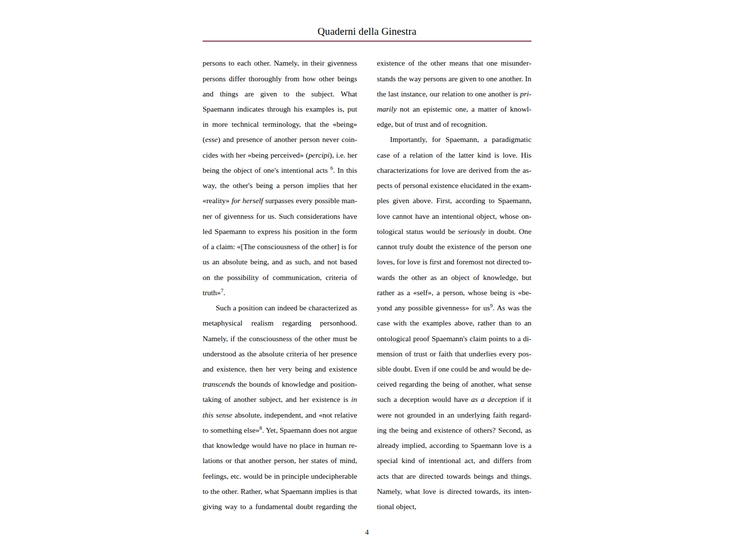Quaderni della Ginestra
persons to each other. Namely, in their givenness persons differ thoroughly from how other beings and things are given to the subject. What Spaemann indicates through his examples is, put in more technical terminology, that the «being» (esse) and presence of another person never coincides with her «being perceived» (percipi), i.e. her being the object of one's intentional acts 6. In this way, the other's being a person implies that her «reality» for herself surpasses every possible manner of givenness for us. Such considerations have led Spaemann to express his position in the form of a claim: «[The consciousness of the other] is for us an absolute being, and as such, and not based on the possibility of communication, criteria of truth»7.
Such a position can indeed be characterized as metaphysical realism regarding personhood. Namely, if the consciousness of the other must be understood as the absolute criteria of her presence and existence, then her very being and existence transcends the bounds of knowledge and position-taking of another subject, and her existence is in this sense absolute, independent, and «not relative to something else»8. Yet, Spaemann does not argue that knowledge would have no place in human relations or that another person, her states of mind, feelings, etc. would be in principle undecipherable to the other. Rather, what Spaemann implies is that giving way to a fundamental doubt regarding the existence of the other means that one misunderstands the way persons are given to one another. In the last instance, our relation to one another is primarily not an epistemic one, a matter of knowledge, but of trust and of recognition.
Importantly, for Spaemann, a paradigmatic case of a relation of the latter kind is love. His characterizations for love are derived from the aspects of personal existence elucidated in the examples given above. First, according to Spaemann, love cannot have an intentional object, whose ontological status would be seriously in doubt. One cannot truly doubt the existence of the person one loves, for love is first and foremost not directed towards the other as an object of knowledge, but rather as a «self», a person, whose being is «beyond any possible givenness» for us9. As was the case with the examples above, rather than to an ontological proof Spaemann's claim points to a dimension of trust or faith that underlies every possible doubt. Even if one could be and would be deceived regarding the being of another, what sense such a deception would have as a deception if it were not grounded in an underlying faith regarding the being and existence of others? Second, as already implied, according to Spaemann love is a special kind of intentional act, and differs from acts that are directed towards beings and things. Namely, what love is directed towards, its intentional object,
4